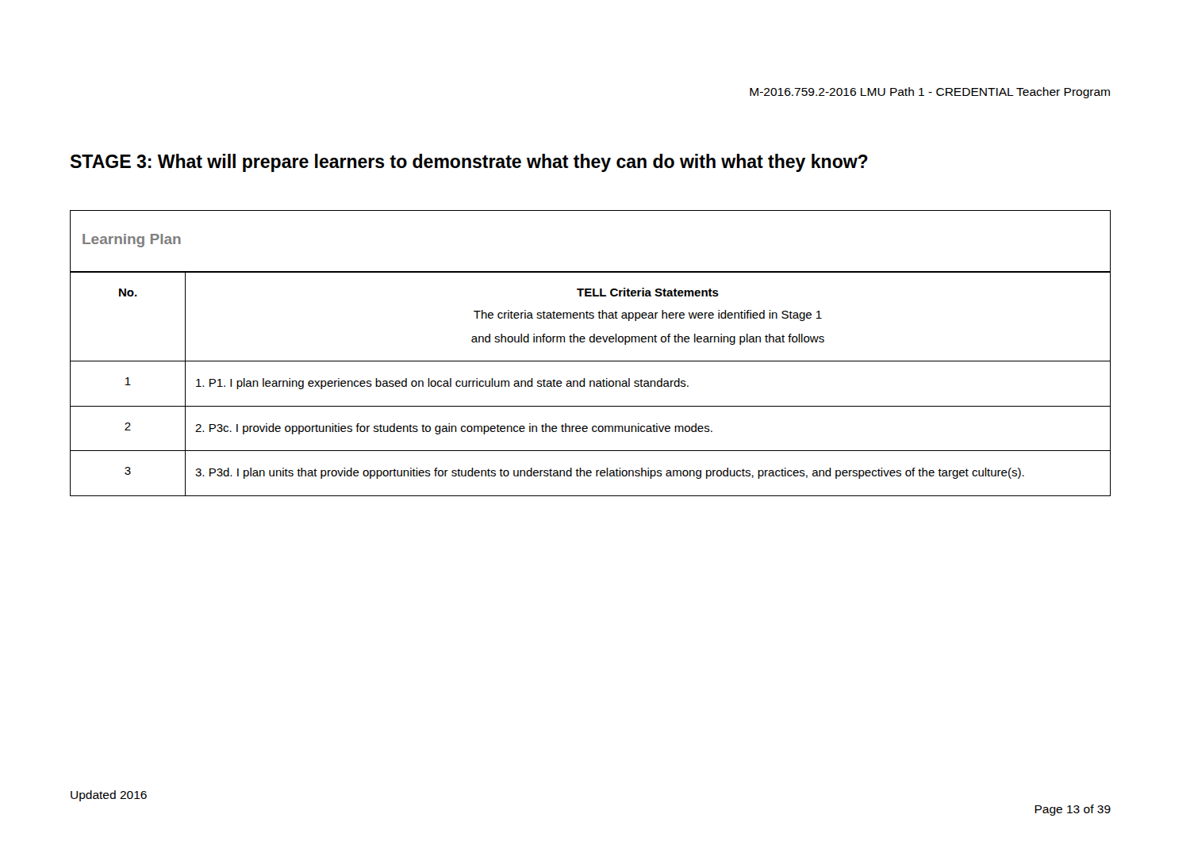M-2016.759.2-2016 LMU Path 1 - CREDENTIAL Teacher Program
STAGE 3: What will prepare learners to demonstrate what they can do with what they know?
Learning Plan
| No. | TELL Criteria Statements The criteria statements that appear here were identified in Stage 1 and should inform the development of the learning plan that follows |
| 1 | 1. P1. I plan learning experiences based on local curriculum and state and national standards. |
| 2 | 2. P3c. I provide opportunities for students to gain competence in the three communicative modes. |
| 3 | 3. P3d. I plan units that provide opportunities for students to understand the relationships among products, practices, and perspectives of the target culture(s). |
Updated 2016
Page 13 of 39